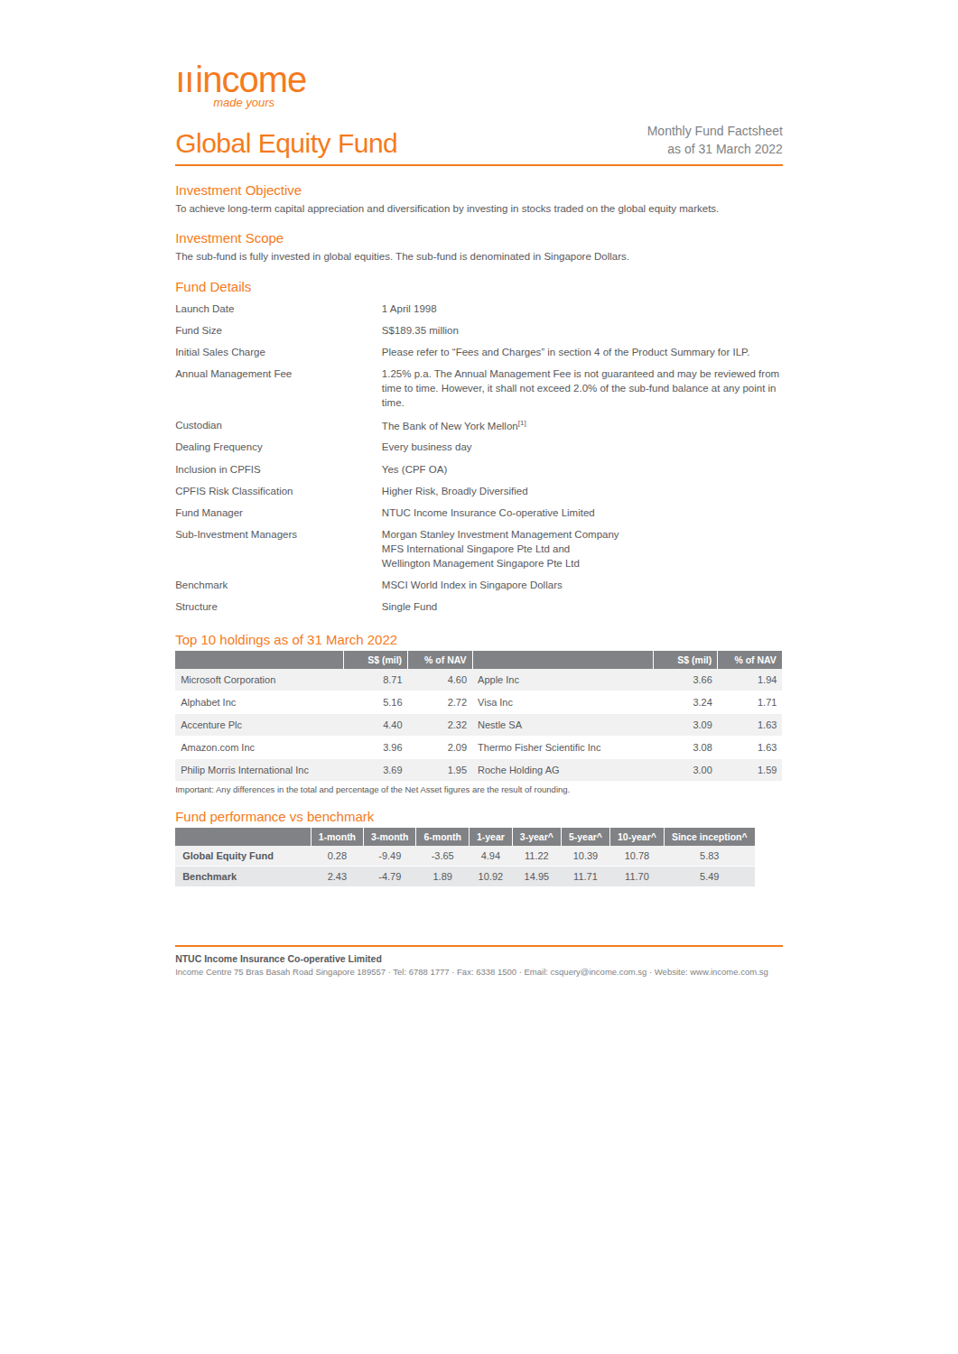ııincome
made yours
Global Equity Fund
Monthly Fund Factsheet
as of 31 March 2022
Investment Objective
To achieve long-term capital appreciation and diversification by investing in stocks traded on the global equity markets.
Investment Scope
The sub-fund is fully invested in global equities. The sub-fund is denominated in Singapore Dollars.
Fund Details
| Launch Date | 1 April 1998 |
| Fund Size | S$189.35 million |
| Initial Sales Charge | Please refer to “Fees and Charges” in section 4 of the Product Summary for ILP. |
| Annual Management Fee | 1.25% p.a. The Annual Management Fee is not guaranteed and may be reviewed from time to time. However, it shall not exceed 2.0% of the sub-fund balance at any point in time. |
| Custodian | The Bank of New York Mellon [1] |
| Dealing Frequency | Every business day |
| Inclusion in CPFIS | Yes (CPF OA) |
| CPFIS Risk Classification | Higher Risk, Broadly Diversified |
| Fund Manager | NTUC Income Insurance Co-operative Limited |
| Sub-Investment Managers | Morgan Stanley Investment Management Company MFS International Singapore Pte Ltd and Wellington Management Singapore Pte Ltd |
| Benchmark | MSCI World Index in Singapore Dollars |
| Structure | Single Fund |
Top 10 holdings as of 31 March 2022
| | S$ (mil) | % of NAV | | S$ (mil) | % of NAV |
| --- | --- | --- | --- | --- | --- |
| Microsoft Corporation | 8.71 | 4.60 | Apple Inc | 3.66 | 1.94 |
| Alphabet Inc | 5.16 | 2.72 | Visa Inc | 3.24 | 1.71 |
| Accenture Plc | 4.40 | 2.32 | Nestle SA | 3.09 | 1.63 |
| Amazon.com Inc | 3.96 | 2.09 | Thermo Fisher Scientific Inc | 3.08 | 1.63 |
| Philip Morris International Inc | 3.69 | 1.95 | Roche Holding AG | 3.00 | 1.59 |
Important: Any differences in the total and percentage of the Net Asset figures are the result of rounding.
Fund performance vs benchmark
| | 1-month | 3-month | 6-month | 1-year | 3-year^ | 5-year^ | 10-year^ | Since inception^ |
| --- | --- | --- | --- | --- | --- | --- | --- | --- |
| Global Equity Fund | 0.28 | -9.49 | -3.65 | 4.94 | 11.22 | 10.39 | 10.78 | 5.83 |
| Benchmark | 2.43 | -4.79 | 1.89 | 10.92 | 14.95 | 11.71 | 11.70 | 5.49 |
NTUC Income Insurance Co-operative Limited
Income Centre 75 Bras Basah Road Singapore 189557 · Tel: 6788 1777 · Fax: 6338 1500 · Email: csquery@income.com.sg · Website: www.income.com.sg